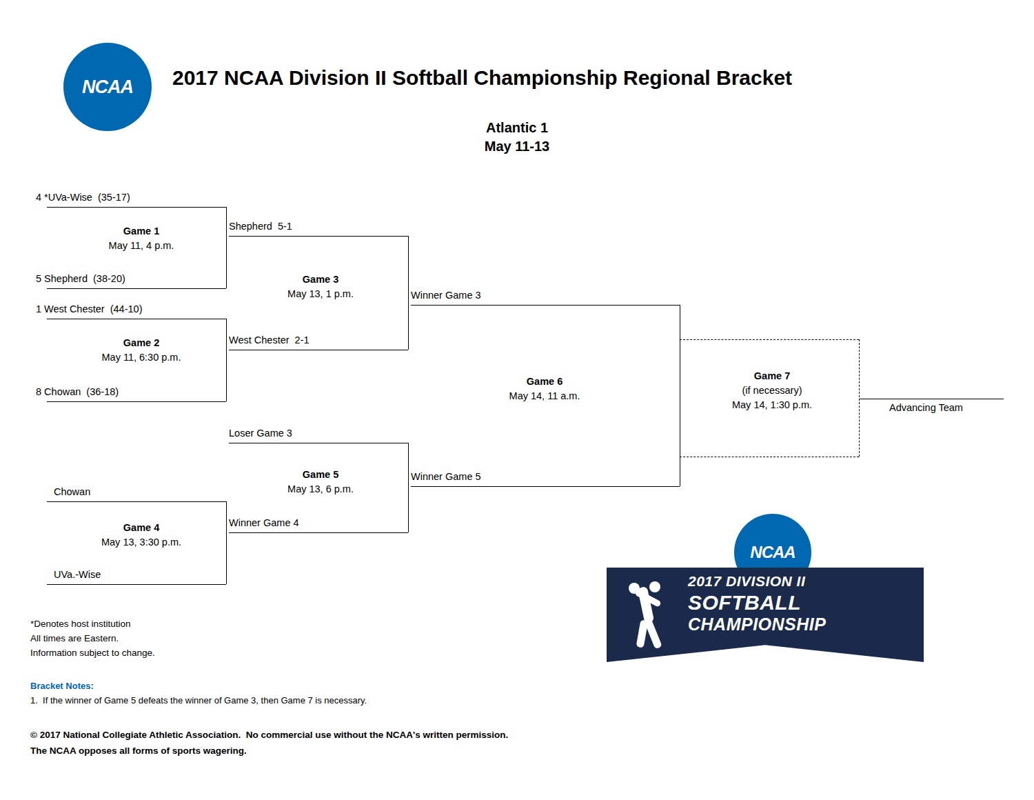NCAA
®
2017 NCAA Division II Softball Championship Regional Bracket
Atlantic 1
May 11-13
4 *UVa-Wise (35-17)
Game 1
May 11, 4 p.m.
5 Shepherd (38-20)
Shepherd 5-1
1 West Chester (44-10)
Game 2
May 11, 6:30 p.m.
8 Chowan (36-18)
West Chester 2-1
Game 3
May 13, 1 p.m.
Winner Game 3
Loser Game 3
Chowan
Game 4
May 13, 3:30 p.m.
UVa.-Wise
Winner Game 4
Game 5
May 13, 6 p.m.
Winner Game 5
Game 6
May 14, 11 a.m.
Game 7
(if necessary)
May 14, 1:30 p.m.
Advancing Team
*Denotes host institution
All times are Eastern.
Information subject to change.
Bracket Notes:
1. If the winner of Game 5 defeats the winner of Game 3, then Game 7 is necessary.
© 2017 National Collegiate Athletic Association. No commercial use without the NCAA's written permission.
The NCAA opposes all forms of sports wagering.
NCAA
2017 DIVISION II
SOFTBALL
CHAMPIONSHIP